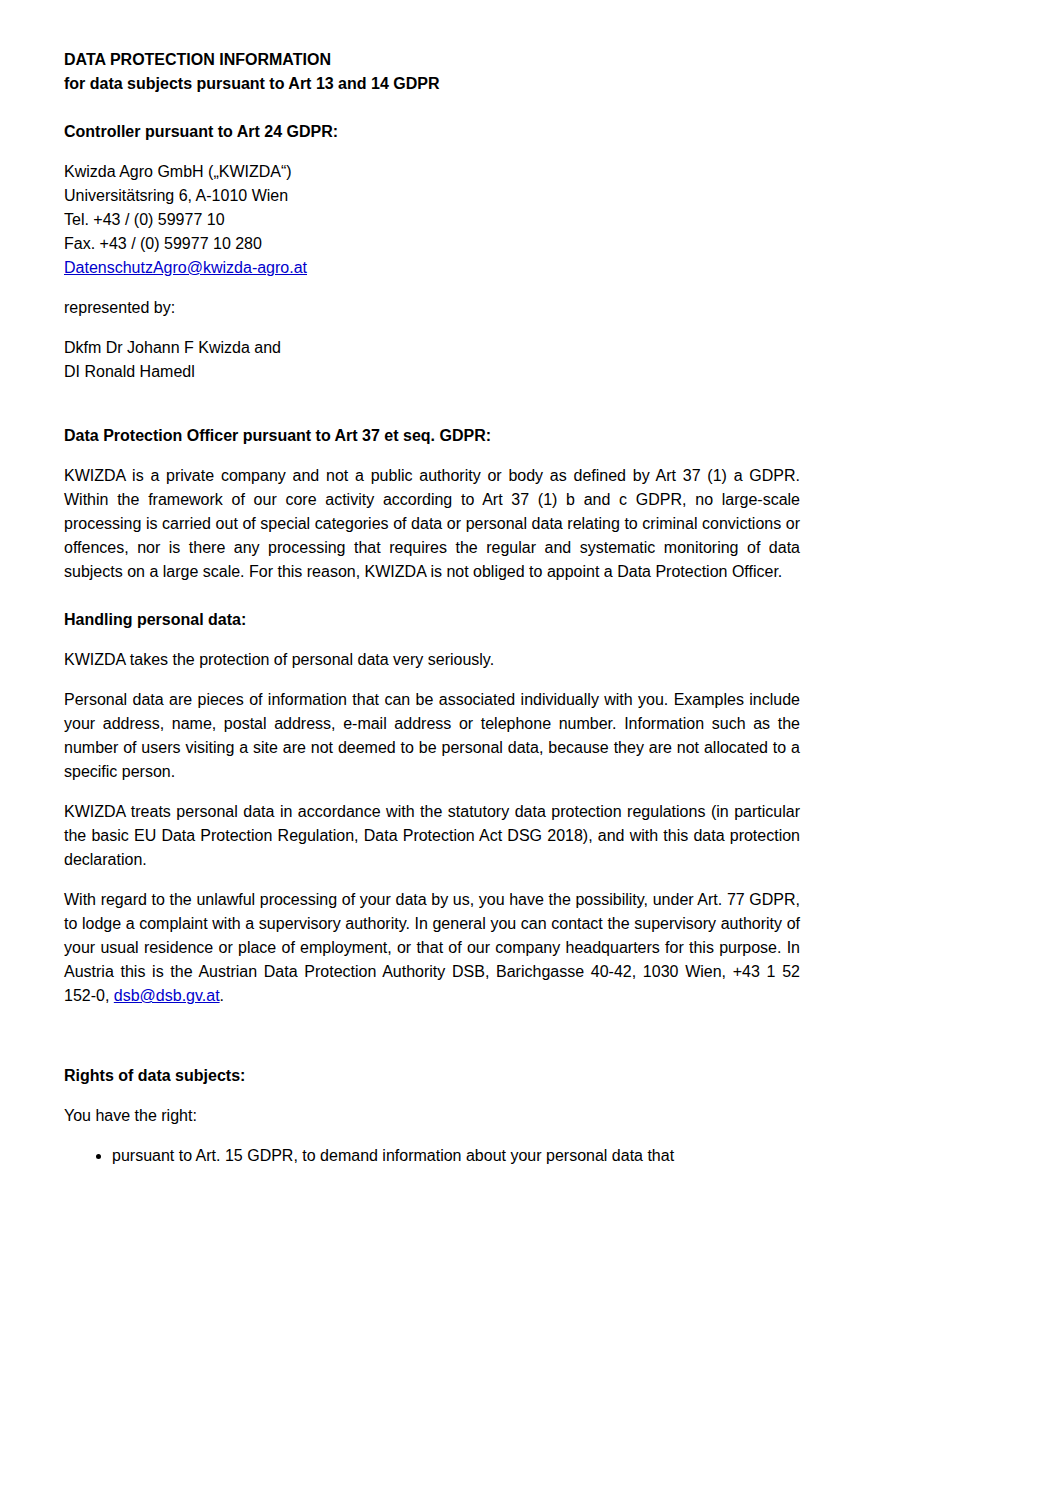DATA PROTECTION INFORMATION
for data subjects pursuant to Art 13 and 14 GDPR
Controller pursuant to Art 24 GDPR:
Kwizda Agro GmbH („KWIZDA“)
Universitätsring 6, A-1010 Wien
Tel. +43 / (0) 59977 10
Fax. +43 / (0) 59977 10 280
DatenschutzAgro@kwizda-agro.at
represented by:
Dkfm Dr Johann F Kwizda and
DI Ronald Hamedl
Data Protection Officer pursuant to Art 37 et seq. GDPR:
KWIZDA is a private company and not a public authority or body as defined by Art 37 (1) a GDPR. Within the framework of our core activity according to Art 37 (1) b and c GDPR, no large-scale processing is carried out of special categories of data or personal data relating to criminal convictions or offences, nor is there any processing that requires the regular and systematic monitoring of data subjects on a large scale. For this reason, KWIZDA is not obliged to appoint a Data Protection Officer.
Handling personal data:
KWIZDA takes the protection of personal data very seriously.
Personal data are pieces of information that can be associated individually with you. Examples include your address, name, postal address, e-mail address or telephone number. Information such as the number of users visiting a site are not deemed to be personal data, because they are not allocated to a specific person.
KWIZDA treats personal data in accordance with the statutory data protection regulations (in particular the basic EU Data Protection Regulation, Data Protection Act DSG 2018), and with this data protection declaration.
With regard to the unlawful processing of your data by us, you have the possibility, under Art. 77 GDPR, to lodge a complaint with a supervisory authority. In general you can contact the supervisory authority of your usual residence or place of employment, or that of our company headquarters for this purpose. In Austria this is the Austrian Data Protection Authority DSB, Barichgasse 40-42, 1030 Wien, +43 1 52 152-0, dsb@dsb.gv.at.
Rights of data subjects:
You have the right:
pursuant to Art. 15 GDPR, to demand information about your personal data that